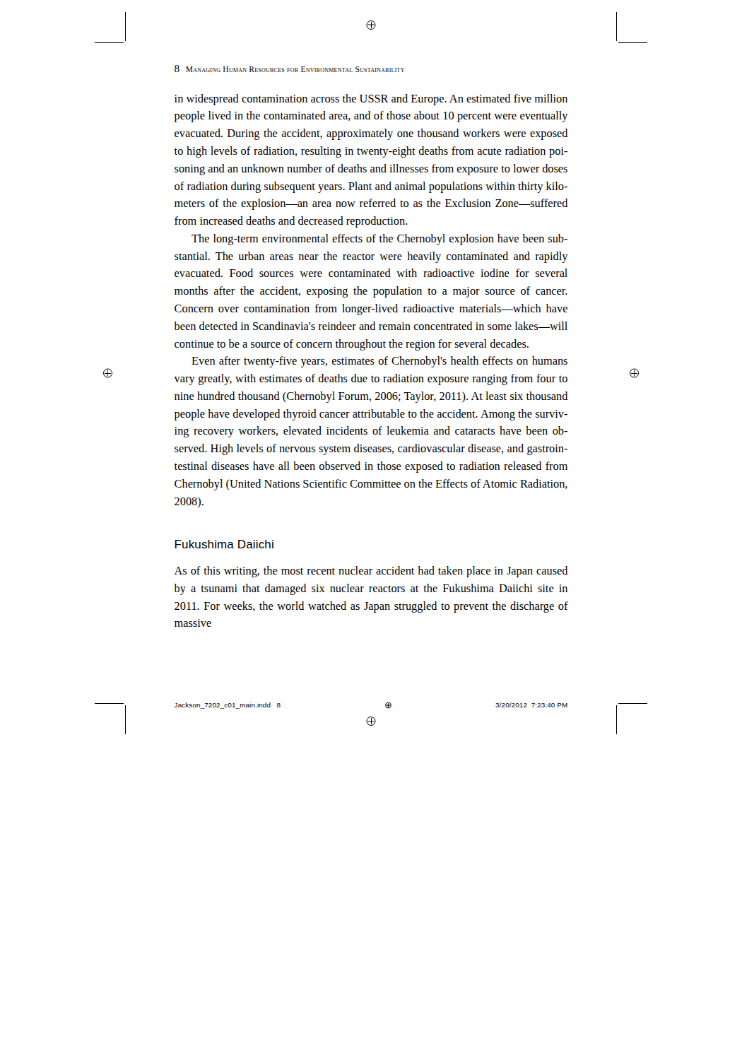8 Managing Human Resources for Environmental Sustainability
in widespread contamination across the USSR and Europe. An estimated five million people lived in the contaminated area, and of those about 10 percent were eventually evacuated. During the accident, approximately one thousand workers were exposed to high levels of radiation, resulting in twenty-eight deaths from acute radiation poisoning and an unknown number of deaths and illnesses from exposure to lower doses of radiation during subsequent years. Plant and animal populations within thirty kilometers of the explosion—an area now referred to as the Exclusion Zone—suffered from increased deaths and decreased reproduction.
The long-term environmental effects of the Chernobyl explosion have been substantial. The urban areas near the reactor were heavily contaminated and rapidly evacuated. Food sources were contaminated with radioactive iodine for several months after the accident, exposing the population to a major source of cancer. Concern over contamination from longer-lived radioactive materials—which have been detected in Scandinavia's reindeer and remain concentrated in some lakes—will continue to be a source of concern throughout the region for several decades.
Even after twenty-five years, estimates of Chernobyl's health effects on humans vary greatly, with estimates of deaths due to radiation exposure ranging from four to nine hundred thousand (Chernobyl Forum, 2006; Taylor, 2011). At least six thousand people have developed thyroid cancer attributable to the accident. Among the surviving recovery workers, elevated incidents of leukemia and cataracts have been observed. High levels of nervous system diseases, cardiovascular disease, and gastrointestinal diseases have all been observed in those exposed to radiation released from Chernobyl (United Nations Scientific Committee on the Effects of Atomic Radiation, 2008).
Fukushima Daiichi
As of this writing, the most recent nuclear accident had taken place in Japan caused by a tsunami that damaged six nuclear reactors at the Fukushima Daiichi site in 2011. For weeks, the world watched as Japan struggled to prevent the discharge of massive
Jackson_7202_c01_main.indd 8 ⊕ 3/20/2012 7:23:40 PM